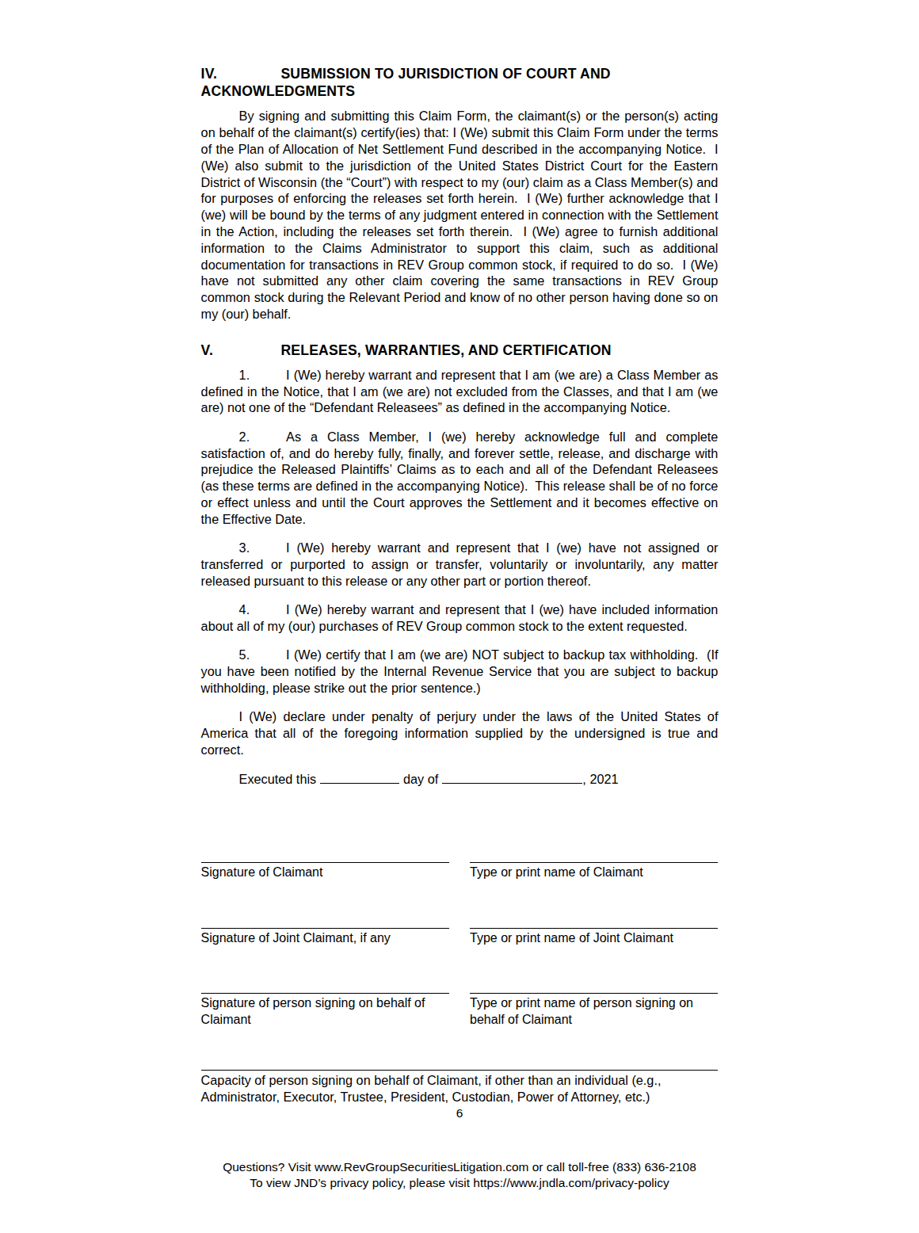IV. SUBMISSION TO JURISDICTION OF COURT AND ACKNOWLEDGMENTS
By signing and submitting this Claim Form, the claimant(s) or the person(s) acting on behalf of the claimant(s) certify(ies) that: I (We) submit this Claim Form under the terms of the Plan of Allocation of Net Settlement Fund described in the accompanying Notice. I (We) also submit to the jurisdiction of the United States District Court for the Eastern District of Wisconsin (the “Court”) with respect to my (our) claim as a Class Member(s) and for purposes of enforcing the releases set forth herein. I (We) further acknowledge that I (we) will be bound by the terms of any judgment entered in connection with the Settlement in the Action, including the releases set forth therein. I (We) agree to furnish additional information to the Claims Administrator to support this claim, such as additional documentation for transactions in REV Group common stock, if required to do so. I (We) have not submitted any other claim covering the same transactions in REV Group common stock during the Relevant Period and know of no other person having done so on my (our) behalf.
V. RELEASES, WARRANTIES, AND CERTIFICATION
1. I (We) hereby warrant and represent that I am (we are) a Class Member as defined in the Notice, that I am (we are) not excluded from the Classes, and that I am (we are) not one of the “Defendant Releasees” as defined in the accompanying Notice.
2. As a Class Member, I (we) hereby acknowledge full and complete satisfaction of, and do hereby fully, finally, and forever settle, release, and discharge with prejudice the Released Plaintiffs’ Claims as to each and all of the Defendant Releasees (as these terms are defined in the accompanying Notice). This release shall be of no force or effect unless and until the Court approves the Settlement and it becomes effective on the Effective Date.
3. I (We) hereby warrant and represent that I (we) have not assigned or transferred or purported to assign or transfer, voluntarily or involuntarily, any matter released pursuant to this release or any other part or portion thereof.
4. I (We) hereby warrant and represent that I (we) have included information about all of my (our) purchases of REV Group common stock to the extent requested.
5. I (We) certify that I am (we are) NOT subject to backup tax withholding. (If you have been notified by the Internal Revenue Service that you are subject to backup withholding, please strike out the prior sentence.)
I (We) declare under penalty of perjury under the laws of the United States of America that all of the foregoing information supplied by the undersigned is true and correct.
Executed this day of , 2021
| Signature of Claimant | | Type or print name of Claimant |
| Signature of Joint Claimant, if any | | Type or print name of Joint Claimant |
| Signature of person signing on behalf of Claimant | | Type or print name of person signing on behalf of Claimant |
Capacity of person signing on behalf of Claimant, if other than an individual (e.g., Administrator, Executor, Trustee, President, Custodian, Power of Attorney, etc.)
6
Questions? Visit www.RevGroupSecuritiesLitigation.com or call toll-free (833) 636-2108
To view JND’s privacy policy, please visit https://www.jndla.com/privacy-policy